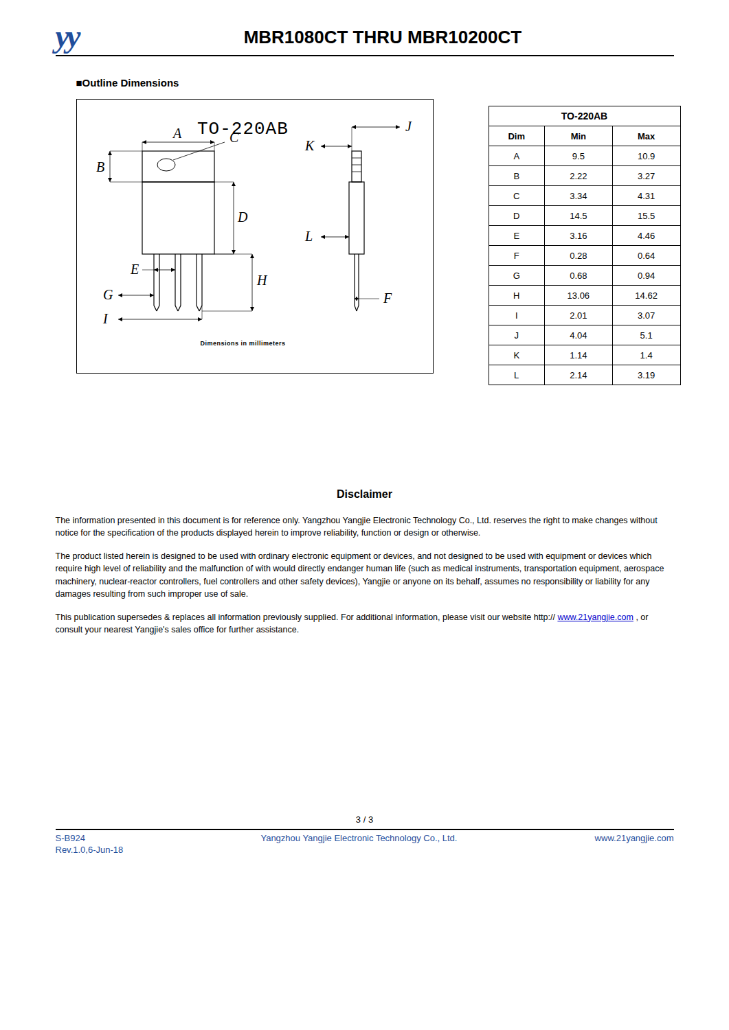yy
MBR1080CT THRU MBR10200CT
■Outline Dimensions
TO-220AB C A B D E G I H J K L F
Dimensions in millimeters
| TO-220AB |
| --- |
| Dim | Min | Max |
| A | 9.5 | 10.9 |
| B | 2.22 | 3.27 |
| C | 3.34 | 4.31 |
| D | 14.5 | 15.5 |
| E | 3.16 | 4.46 |
| F | 0.28 | 0.64 |
| G | 0.68 | 0.94 |
| H | 13.06 | 14.62 |
| I | 2.01 | 3.07 |
| J | 4.04 | 5.1 |
| K | 1.14 | 1.4 |
| L | 2.14 | 3.19 |
Disclaimer
The information presented in this document is for reference only. Yangzhou Yangjie Electronic Technology Co., Ltd. reserves the right to make changes without notice for the specification of the products displayed herein to improve reliability, function or design or otherwise.
The product listed herein is designed to be used with ordinary electronic equipment or devices, and not designed to be used with equipment or devices which require high level of reliability and the malfunction of with would directly endanger human life (such as medical instruments, transportation equipment, aerospace machinery, nuclear-reactor controllers, fuel controllers and other safety devices), Yangjie or anyone on its behalf, assumes no responsibility or liability for any damages resulting from such improper use of sale.
This publication supersedes & replaces all information previously supplied. For additional information, please visit our website http:// www.21yangjie.com , or consult your nearest Yangjie's sales office for further assistance.
3 / 3
S-B924
Rev.1.0,6-Jun-18
Yangzhou Yangjie Electronic Technology Co., Ltd.
www.21yangjie.com